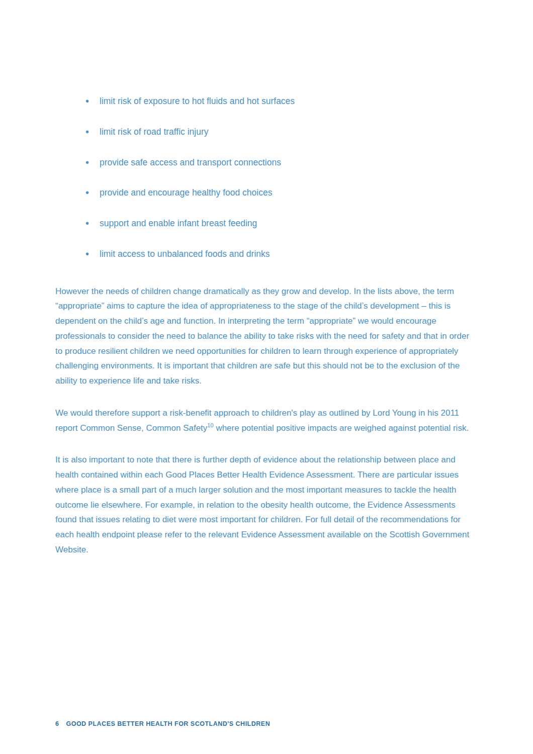limit risk of exposure to hot fluids and hot surfaces
limit risk of road traffic injury
provide safe access and transport connections
provide and encourage healthy food choices
support and enable infant breast feeding
limit access to unbalanced foods and drinks
However the needs of children change dramatically as they grow and develop. In the lists above, the term “appropriate” aims to capture the idea of appropriateness to the stage of the child’s development – this is dependent on the child’s age and function. In interpreting the term “appropriate” we would encourage professionals to consider the need to balance the ability to take risks with the need for safety and that in order to produce resilient children we need opportunities for children to learn through experience of appropriately challenging environments. It is important that children are safe but this should not be to the exclusion of the ability to experience life and take risks.
We would therefore support a risk-benefit approach to children's play as outlined by Lord Young in his 2011 report Common Sense, Common Safety10 where potential positive impacts are weighed against potential risk.
It is also important to note that there is further depth of evidence about the relationship between place and health contained within each Good Places Better Health Evidence Assessment. There are particular issues where place is a small part of a much larger solution and the most important measures to tackle the health outcome lie elsewhere. For example, in relation to the obesity health outcome, the Evidence Assessments found that issues relating to diet were most important for children. For full detail of the recommendations for each health endpoint please refer to the relevant Evidence Assessment available on the Scottish Government Website.
6 GOOD PLACES BETTER HEALTH FOR SCOTLAND'S CHILDREN